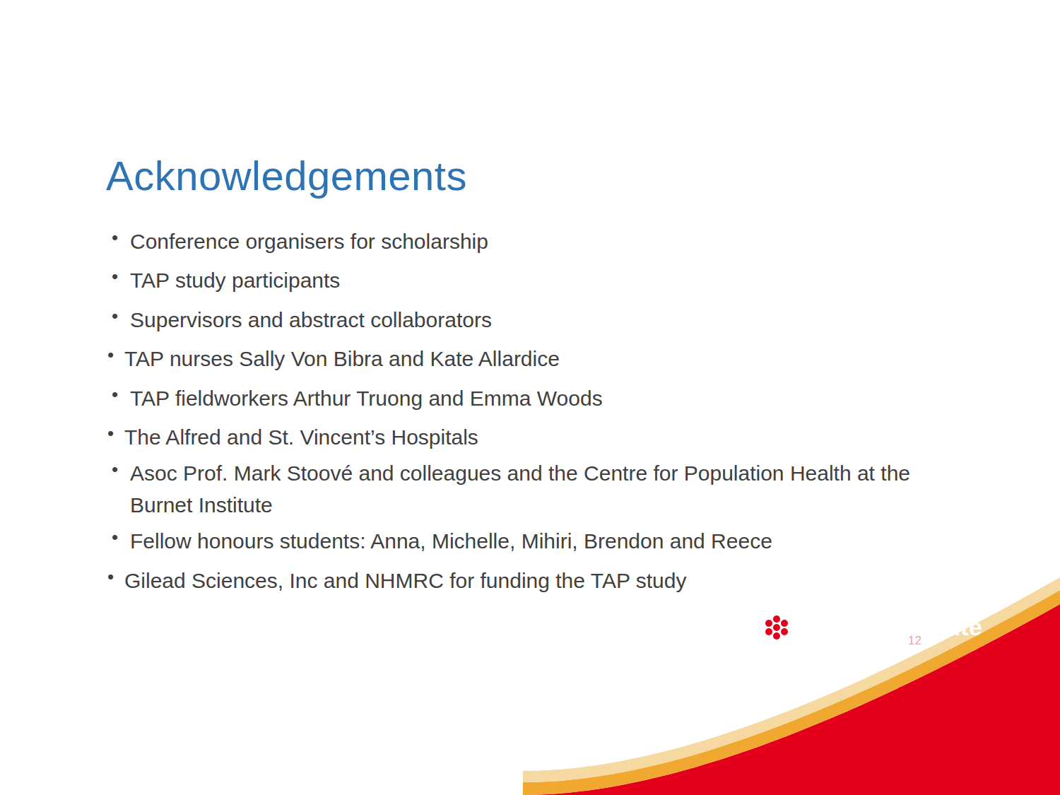Burnet Institute
12
Acknowledgements
Conference organisers for scholarship
TAP study participants
Supervisors and abstract collaborators
TAP nurses Sally Von Bibra and Kate Allardice
TAP fieldworkers Arthur Truong and Emma Woods
The Alfred and St. Vincent’s Hospitals
Asoc Prof. Mark Stoové and colleagues and the Centre for Population Health at the Burnet Institute
Fellow honours students: Anna, Michelle, Mihiri, Brendon and Reece
Gilead Sciences, Inc and NHMRC for funding the TAP study